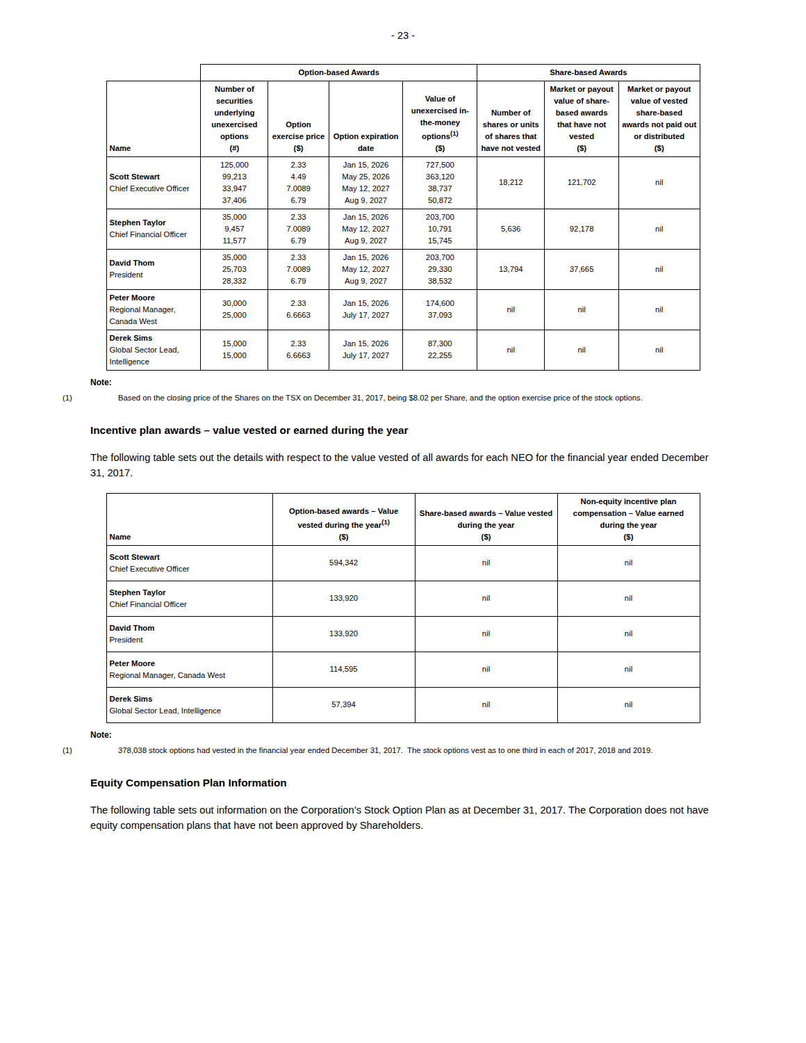- 23 -
| | Option-based Awards | Share-based Awards |
| --- | --- | --- |
| Name | Number of securities underlying unexercised options (#) | Option exercise price ($) | Option expiration date | Value of unexercised in-the-money options (1) ($) | Number of shares or units of shares that have not vested | Market or payout value of share- based awards that have not vested ($) | Market or payout value of vested share-based awards not paid out or distributed ($) |
| Scott Stewart Chief Executive Officer | 125,000 99,213 33,947 37,406 | 2.33 4.49 7.0089 6.79 | Jan 15, 2026 May 25, 2026 May 12, 2027 Aug 9, 2027 | 727,500 363,120 38,737 50,872 | 18,212 | 121,702 | nil |
| Stephen Taylor Chief Financial Officer | 35,000 9,457 11,577 | 2.33 7.0089 6.79 | Jan 15, 2026 May 12, 2027 Aug 9, 2027 | 203,700 10,791 15,745 | 5,636 | 92,178 | nil |
| David Thom President | 35,000 25,703 28,332 | 2.33 7.0089 6.79 | Jan 15, 2026 May 12, 2027 Aug 9, 2027 | 203,700 29,330 38,532 | 13,794 | 37,665 | nil |
| Peter Moore Regional Manager, Canada West | 30,000 25,000 | 2.33 6.6663 | Jan 15, 2026 July 17, 2027 | 174,600 37,093 | nil | nil | nil |
| Derek Sims Global Sector Lead, Intelligence | 15,000 15,000 | 2.33 6.6663 | Jan 15, 2026 July 17, 2027 | 87,300 22,255 | nil | nil | nil |
Note:
(1) Based on the closing price of the Shares on the TSX on December 31, 2017, being $8.02 per Share, and the option exercise price of the stock options.
Incentive plan awards – value vested or earned during the year
The following table sets out the details with respect to the value vested of all awards for each NEO for the financial year ended December 31, 2017.
| Name | Option-based awards – Value vested during the year (1) ($) | Share-based awards – Value vested during the year ($) | Non-equity incentive plan compensation – Value earned during the year ($) |
| --- | --- | --- | --- |
| Scott Stewart Chief Executive Officer | 594,342 | nil | nil |
| Stephen Taylor Chief Financial Officer | 133,920 | nil | nil |
| David Thom President | 133,920 | nil | nil |
| Peter Moore Regional Manager, Canada West | 114,595 | nil | nil |
| Derek Sims Global Sector Lead, Intelligence | 57,394 | nil | nil |
Note:
(1) 378,038 stock options had vested in the financial year ended December 31, 2017. The stock options vest as to one third in each of 2017, 2018 and 2019.
Equity Compensation Plan Information
The following table sets out information on the Corporation’s Stock Option Plan as at December 31, 2017. The Corporation does not have equity compensation plans that have not been approved by Shareholders.